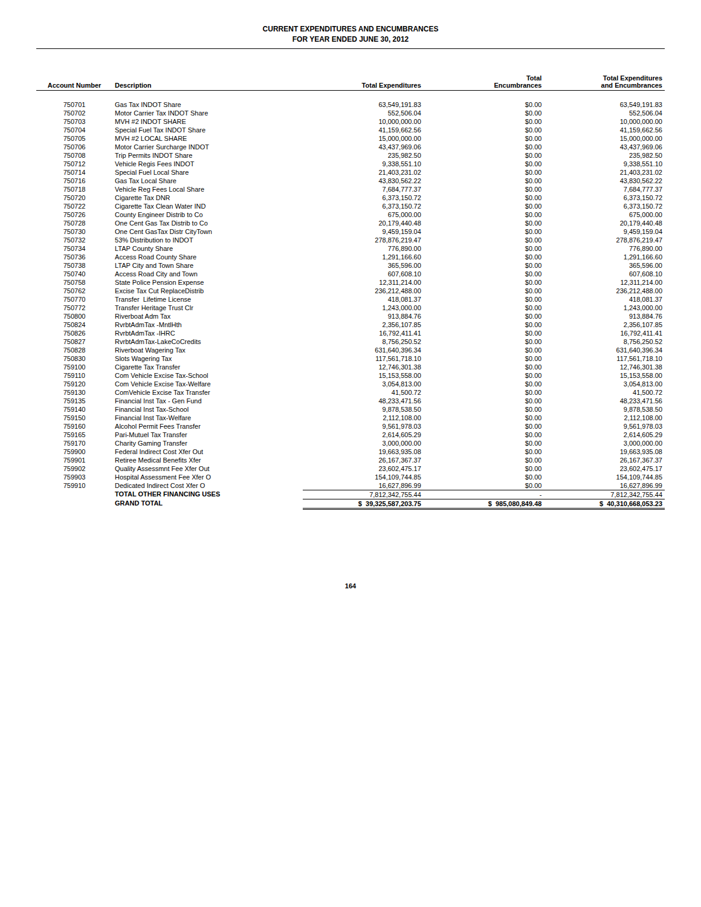CURRENT EXPENDITURES AND ENCUMBRANCES
FOR YEAR ENDED JUNE 30, 2012
| Account Number | Description | Total Expenditures | Total Encumbrances | Total Expenditures and Encumbrances |
| --- | --- | --- | --- | --- |
| 750701 | Gas Tax INDOT Share | 63,549,191.83 | $0.00 | 63,549,191.83 |
| 750702 | Motor Carrier Tax INDOT Share | 552,506.04 | $0.00 | 552,506.04 |
| 750703 | MVH #2 INDOT SHARE | 10,000,000.00 | $0.00 | 10,000,000.00 |
| 750704 | Special Fuel Tax INDOT Share | 41,159,662.56 | $0.00 | 41,159,662.56 |
| 750705 | MVH #2 LOCAL SHARE | 15,000,000.00 | $0.00 | 15,000,000.00 |
| 750706 | Motor Carrier Surcharge INDOT | 43,437,969.06 | $0.00 | 43,437,969.06 |
| 750708 | Trip Permits INDOT Share | 235,982.50 | $0.00 | 235,982.50 |
| 750712 | Vehicle Regis Fees INDOT | 9,338,551.10 | $0.00 | 9,338,551.10 |
| 750714 | Special Fuel Local Share | 21,403,231.02 | $0.00 | 21,403,231.02 |
| 750716 | Gas Tax Local Share | 43,830,562.22 | $0.00 | 43,830,562.22 |
| 750718 | Vehicle Reg Fees Local Share | 7,684,777.37 | $0.00 | 7,684,777.37 |
| 750720 | Cigarette Tax DNR | 6,373,150.72 | $0.00 | 6,373,150.72 |
| 750722 | Cigarette Tax Clean Water IND | 6,373,150.72 | $0.00 | 6,373,150.72 |
| 750726 | County Engineer Distrib to Co | 675,000.00 | $0.00 | 675,000.00 |
| 750728 | One Cent Gas Tax Distrib to Co | 20,179,440.48 | $0.00 | 20,179,440.48 |
| 750730 | One Cent GasTax Distr CityTown | 9,459,159.04 | $0.00 | 9,459,159.04 |
| 750732 | 53% Distribution to INDOT | 278,876,219.47 | $0.00 | 278,876,219.47 |
| 750734 | LTAP County Share | 776,890.00 | $0.00 | 776,890.00 |
| 750736 | Access Road County Share | 1,291,166.60 | $0.00 | 1,291,166.60 |
| 750738 | LTAP City and Town Share | 365,596.00 | $0.00 | 365,596.00 |
| 750740 | Access Road City and Town | 607,608.10 | $0.00 | 607,608.10 |
| 750758 | State Police Pension Expense | 12,311,214.00 | $0.00 | 12,311,214.00 |
| 750762 | Excise Tax Cut ReplaceDistrib | 236,212,488.00 | $0.00 | 236,212,488.00 |
| 750770 | Transfer Lifetime License | 418,081.37 | $0.00 | 418,081.37 |
| 750772 | Transfer Heritage Trust Clr | 1,243,000.00 | $0.00 | 1,243,000.00 |
| 750800 | Riverboat Adm Tax | 913,884.76 | $0.00 | 913,884.76 |
| 750824 | RvrbtAdmTax -MntlHth | 2,356,107.85 | $0.00 | 2,356,107.85 |
| 750826 | RvrbtAdmTax -IHRC | 16,792,411.41 | $0.00 | 16,792,411.41 |
| 750827 | RvrbtAdmTax-LakeCoCredits | 8,756,250.52 | $0.00 | 8,756,250.52 |
| 750828 | Riverboat Wagering Tax | 631,640,396.34 | $0.00 | 631,640,396.34 |
| 750830 | Slots Wagering Tax | 117,561,718.10 | $0.00 | 117,561,718.10 |
| 759100 | Cigarette Tax Transfer | 12,746,301.38 | $0.00 | 12,746,301.38 |
| 759110 | Com Vehicle Excise Tax-School | 15,153,558.00 | $0.00 | 15,153,558.00 |
| 759120 | Com Vehicle Excise Tax-Welfare | 3,054,813.00 | $0.00 | 3,054,813.00 |
| 759130 | ComVehicle Excise Tax Transfer | 41,500.72 | $0.00 | 41,500.72 |
| 759135 | Financial Inst Tax - Gen Fund | 48,233,471.56 | $0.00 | 48,233,471.56 |
| 759140 | Financial Inst Tax-School | 9,878,538.50 | $0.00 | 9,878,538.50 |
| 759150 | Financial Inst Tax-Welfare | 2,112,108.00 | $0.00 | 2,112,108.00 |
| 759160 | Alcohol Permit Fees Transfer | 9,561,978.03 | $0.00 | 9,561,978.03 |
| 759165 | Pari-Mutuel Tax Transfer | 2,614,605.29 | $0.00 | 2,614,605.29 |
| 759170 | Charity Gaming Transfer | 3,000,000.00 | $0.00 | 3,000,000.00 |
| 759900 | Federal Indirect Cost Xfer Out | 19,663,935.08 | $0.00 | 19,663,935.08 |
| 759901 | Retiree Medical Benefits Xfer | 26,167,367.37 | $0.00 | 26,167,367.37 |
| 759902 | Quality Assessmnt Fee Xfer Out | 23,602,475.17 | $0.00 | 23,602,475.17 |
| 759903 | Hospital Assessment Fee Xfer O | 154,109,744.85 | $0.00 | 154,109,744.85 |
| 759910 | Dedicated Indirect Cost Xfer O | 16,627,896.99 | $0.00 | 16,627,896.99 |
| | TOTAL OTHER FINANCING USES | 7,812,342,755.44 | - | 7,812,342,755.44 |
| | GRAND TOTAL | $ 39,325,587,203.75 | $ 985,080,849.48 | $ 40,310,668,053.23 |
164